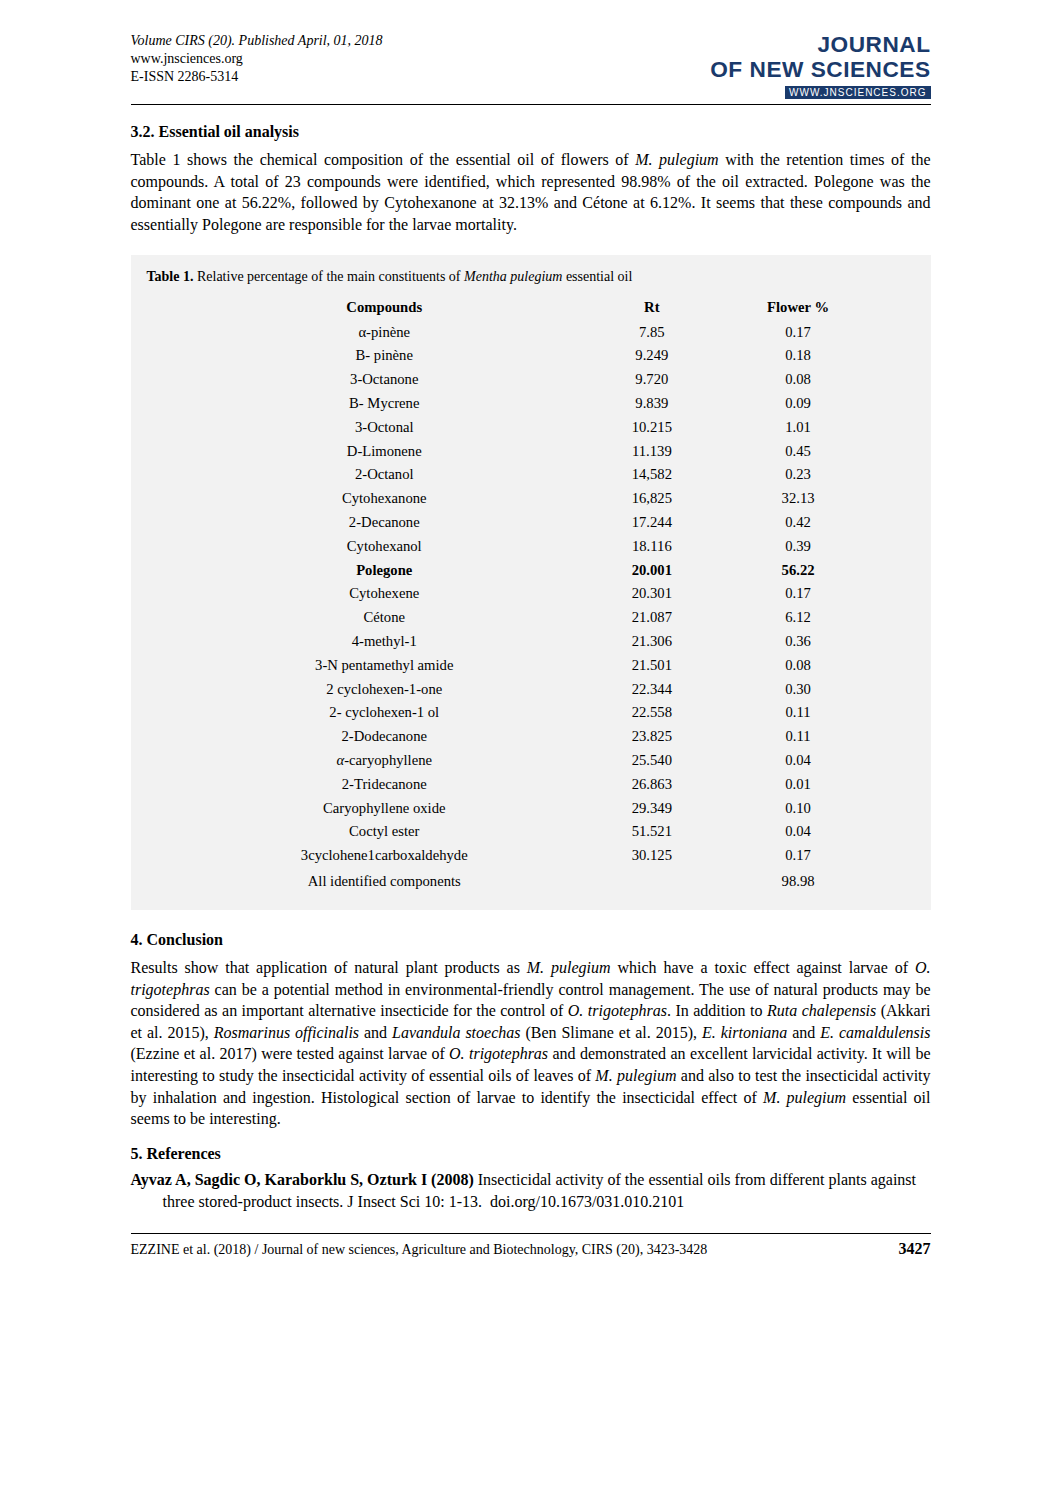Volume CIRS (20). Published April, 01, 2018
www.jnsciences.org
E-ISSN 2286-5314
JOURNAL
OF NEW SCIENCES
WWW.JNSCIENCES.ORG
3.2. Essential oil analysis
Table 1 shows the chemical composition of the essential oil of flowers of M. pulegium with the retention times of the compounds. A total of 23 compounds were identified, which represented 98.98% of the oil extracted. Polegone was the dominant one at 56.22%, followed by Cytohexanone at 32.13% and Cétone at 6.12%. It seems that these compounds and essentially Polegone are responsible for the larvae mortality.
Table 1. Relative percentage of the main constituents of Mentha pulegium essential oil
| Compounds | Rt | Flower % |
| --- | --- | --- |
| α-pinène | 7.85 | 0.17 |
| B- pinène | 9.249 | 0.18 |
| 3-Octanone | 9.720 | 0.08 |
| B- Mycrene | 9.839 | 0.09 |
| 3-Octonal | 10.215 | 1.01 |
| D-Limonene | 11.139 | 0.45 |
| 2-Octanol | 14,582 | 0.23 |
| Cytohexanone | 16,825 | 32.13 |
| 2-Decanone | 17.244 | 0.42 |
| Cytohexanol | 18.116 | 0.39 |
| Polegone | 20.001 | 56.22 |
| Cytohexene | 20.301 | 0.17 |
| Cétone | 21.087 | 6.12 |
| 4-methyl-1 | 21.306 | 0.36 |
| 3-N pentamethyl amide | 21.501 | 0.08 |
| 2 cyclohexen-1-one | 22.344 | 0.30 |
| 2- cyclohexen-1 ol | 22.558 | 0.11 |
| 2-Dodecanone | 23.825 | 0.11 |
| α -caryophyllene | 25.540 | 0.04 |
| 2-Tridecanone | 26.863 | 0.01 |
| Caryophyllene oxide | 29.349 | 0.10 |
| Coctyl ester | 51.521 | 0.04 |
| 3cyclohene1carboxaldehyde | 30.125 | 0.17 |
| All identified components | | 98.98 |
4. Conclusion
Results show that application of natural plant products as M. pulegium which have a toxic effect against larvae of O. trigotephras can be a potential method in environmental-friendly control management. The use of natural products may be considered as an important alternative insecticide for the control of O. trigotephras. In addition to Ruta chalepensis (Akkari et al. 2015), Rosmarinus officinalis and Lavandula stoechas (Ben Slimane et al. 2015), E. kirtoniana and E. camaldulensis (Ezzine et al. 2017) were tested against larvae of O. trigotephras and demonstrated an excellent larvicidal activity. It will be interesting to study the insecticidal activity of essential oils of leaves of M. pulegium and also to test the insecticidal activity by inhalation and ingestion. Histological section of larvae to identify the insecticidal effect of M. pulegium essential oil seems to be interesting.
5. References
Ayvaz A, Sagdic O, Karaborklu S, Ozturk I (2008) Insecticidal activity of the essential oils from different plants against three stored-product insects. J Insect Sci 10: 1-13. doi.org/10.1673/031.010.2101
EZZINE et al. (2018) / Journal of new sciences, Agriculture and Biotechnology, CIRS (20), 3423-3428
3427